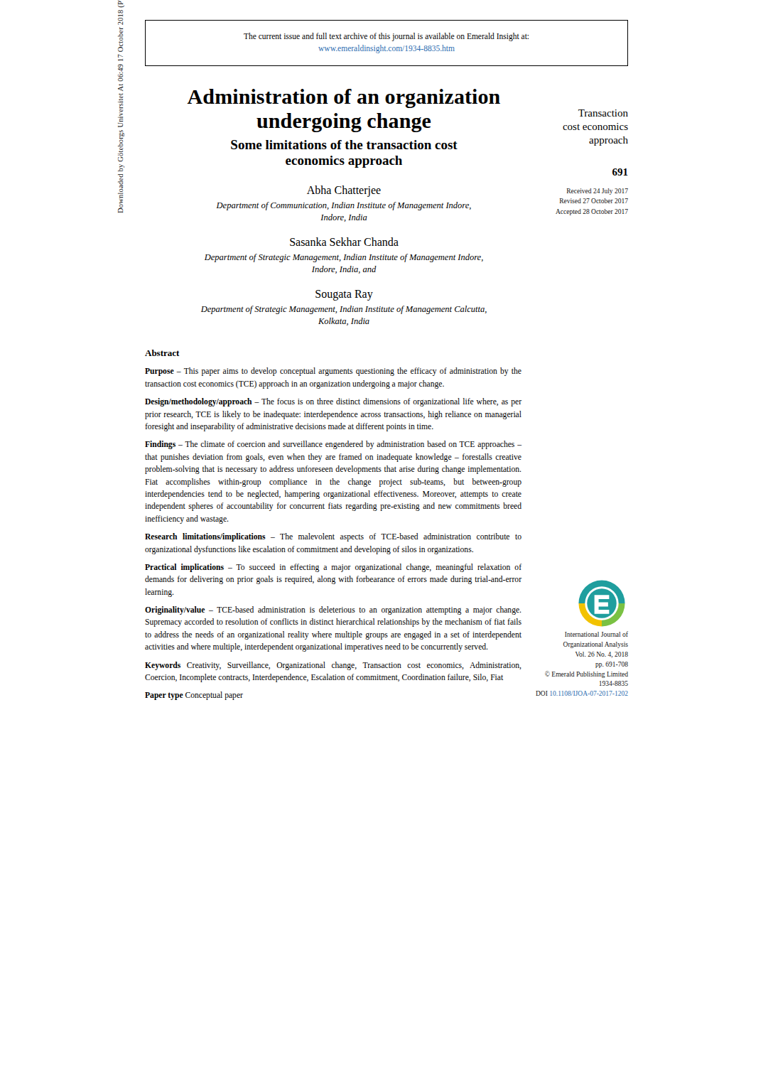Downloaded by Göteborgs Universitet At 06:49 17 October 2018 (PT)
The current issue and full text archive of this journal is available on Emerald Insight at:
www.emeraldinsight.com/1934-8835.htm
Transaction
cost economics
approach
691
Received 24 July 2017
Revised 27 October 2017
Accepted 28 October 2017
Administration of an organization
undergoing change
Some limitations of the transaction cost
economics approach
Abha Chatterjee
Department of Communication, Indian Institute of Management Indore,
Indore, India
Sasanka Sekhar Chanda
Department of Strategic Management, Indian Institute of Management Indore,
Indore, India, and
Sougata Ray
Department of Strategic Management, Indian Institute of Management Calcutta,
Kolkata, India
Abstract
Purpose – This paper aims to develop conceptual arguments questioning the efficacy of administration by the transaction cost economics (TCE) approach in an organization undergoing a major change.
Design/methodology/approach – The focus is on three distinct dimensions of organizational life where, as per prior research, TCE is likely to be inadequate: interdependence across transactions, high reliance on managerial foresight and inseparability of administrative decisions made at different points in time.
Findings – The climate of coercion and surveillance engendered by administration based on TCE approaches – that punishes deviation from goals, even when they are framed on inadequate knowledge – forestalls creative problem-solving that is necessary to address unforeseen developments that arise during change implementation. Fiat accomplishes within-group compliance in the change project sub-teams, but between-group interdependencies tend to be neglected, hampering organizational effectiveness. Moreover, attempts to create independent spheres of accountability for concurrent fiats regarding pre-existing and new commitments breed inefficiency and wastage.
Research limitations/implications – The malevolent aspects of TCE-based administration contribute to organizational dysfunctions like escalation of commitment and developing of silos in organizations.
Practical implications – To succeed in effecting a major organizational change, meaningful relaxation of demands for delivering on prior goals is required, along with forbearance of errors made during trial-and-error learning.
Originality/value – TCE-based administration is deleterious to an organization attempting a major change. Supremacy accorded to resolution of conflicts in distinct hierarchical relationships by the mechanism of fiat fails to address the needs of an organizational reality where multiple groups are engaged in a set of interdependent activities and where multiple, interdependent organizational imperatives need to be concurrently served.
Keywords Creativity, Surveillance, Organizational change, Transaction cost economics, Administration, Coercion, Incomplete contracts, Interdependence, Escalation of commitment, Coordination failure, Silo, Fiat
Paper type Conceptual paper
International Journal of
Organizational Analysis
Vol. 26 No. 4, 2018
pp. 691-708
© Emerald Publishing Limited
1934-8835
DOI 10.1108/IJOA-07-2017-1202